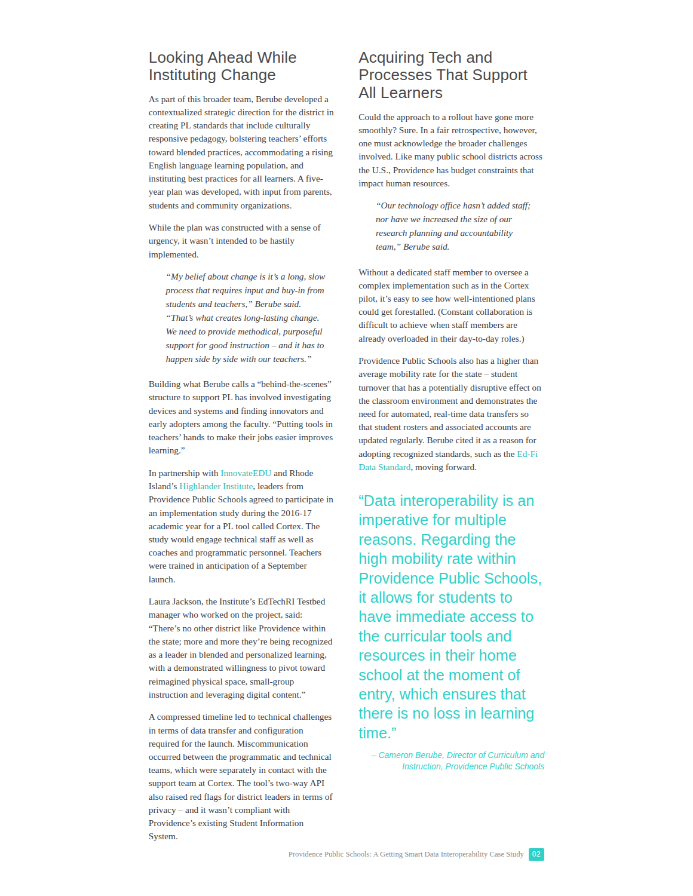Looking Ahead While Instituting Change
As part of this broader team, Berube developed a contextualized strategic direction for the district in creating PL standards that include culturally responsive pedagogy, bolstering teachers’ efforts toward blended practices, accommodating a rising English language learning population, and instituting best practices for all learners. A five-year plan was developed, with input from parents, students and community organizations.
While the plan was constructed with a sense of urgency, it wasn’t intended to be hastily implemented.
“My belief about change is it’s a long, slow process that requires input and buy-in from students and teachers,” Berube said. “That’s what creates long-lasting change. We need to provide methodical, purposeful support for good instruction – and it has to happen side by side with our teachers.”
Building what Berube calls a “behind-the-scenes” structure to support PL has involved investigating devices and systems and finding innovators and early adopters among the faculty. “Putting tools in teachers’ hands to make their jobs easier improves learning.”
In partnership with InnovateEDU and Rhode Island’s Highlander Institute, leaders from Providence Public Schools agreed to participate in an implementation study during the 2016-17 academic year for a PL tool called Cortex. The study would engage technical staff as well as coaches and programmatic personnel. Teachers were trained in anticipation of a September launch.
Laura Jackson, the Institute’s EdTechRI Testbed manager who worked on the project, said: “There’s no other district like Providence within the state; more and more they’re being recognized as a leader in blended and personalized learning, with a demonstrated willingness to pivot toward reimagined physical space, small-group instruction and leveraging digital content.”
A compressed timeline led to technical challenges in terms of data transfer and configuration required for the launch. Miscommunication occurred between the programmatic and technical teams, which were separately in contact with the support team at Cortex. The tool’s two-way API also raised red flags for district leaders in terms of privacy – and it wasn’t compliant with Providence’s existing Student Information System.
Acquiring Tech and Processes That Support All Learners
Could the approach to a rollout have gone more smoothly? Sure. In a fair retrospective, however, one must acknowledge the broader challenges involved. Like many public school districts across the U.S., Providence has budget constraints that impact human resources.
“Our technology office hasn’t added staff; nor have we increased the size of our research planning and accountability team,” Berube said.
Without a dedicated staff member to oversee a complex implementation such as in the Cortex pilot, it’s easy to see how well-intentioned plans could get forestalled. (Constant collaboration is difficult to achieve when staff members are already overloaded in their day-to-day roles.)
Providence Public Schools also has a higher than average mobility rate for the state – student turnover that has a potentially disruptive effect on the classroom environment and demonstrates the need for automated, real-time data transfers so that student rosters and associated accounts are updated regularly. Berube cited it as a reason for adopting recognized standards, such as the Ed-Fi Data Standard, moving forward.
“Data interoperability is an imperative for multiple reasons. Regarding the high mobility rate within Providence Public Schools, it allows for students to have immediate access to the curricular tools and resources in their home school at the moment of entry, which ensures that there is no loss in learning time.”
– Cameron Berube, Director of Curriculum and
Instruction, Providence Public Schools
Providence Public Schools: A Getting Smart Data Interoperability Case Study 02